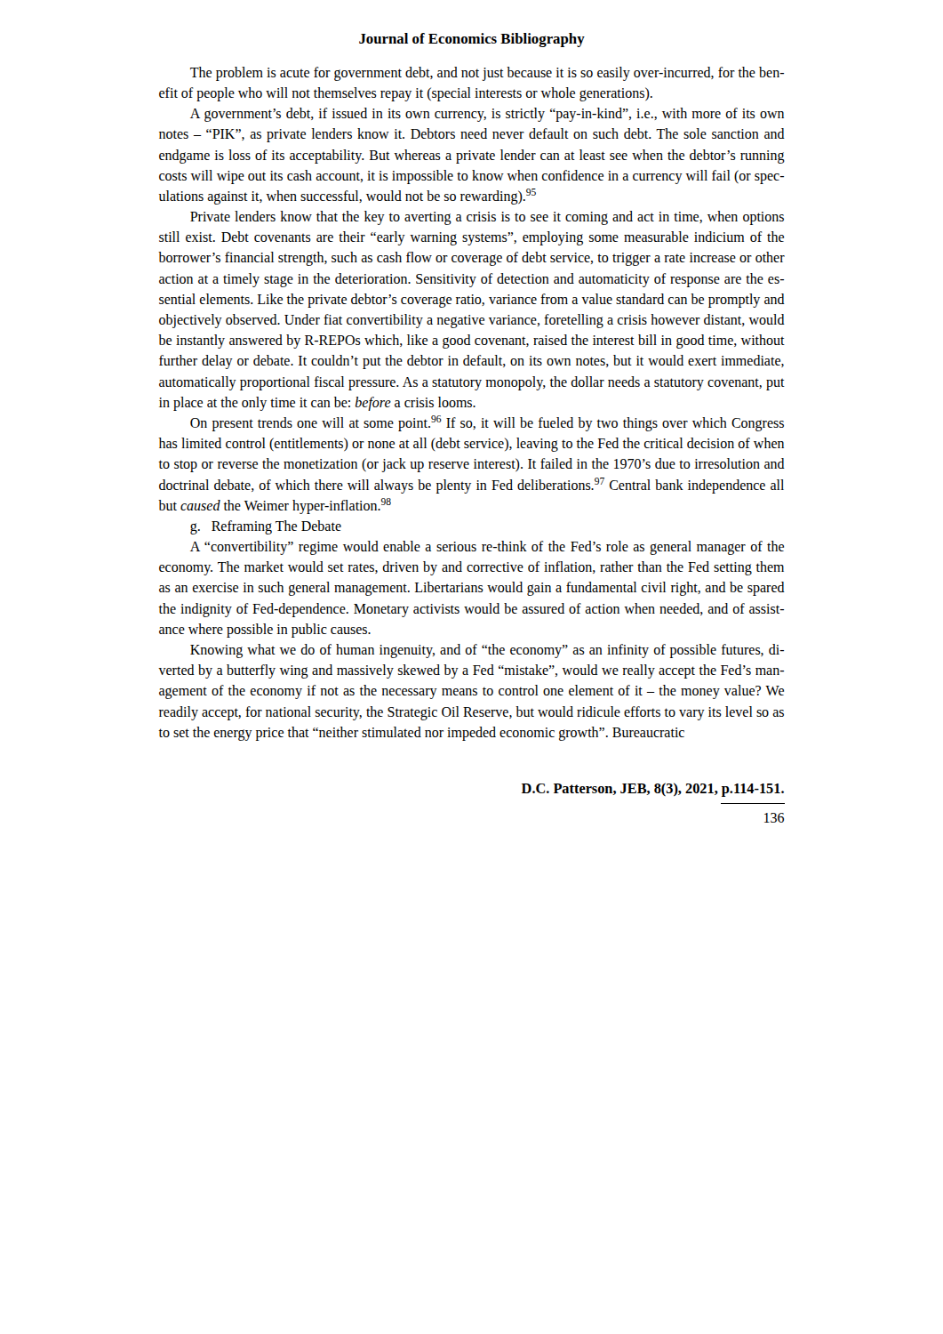Journal of Economics Bibliography
The problem is acute for government debt, and not just because it is so easily over-incurred, for the benefit of people who will not themselves repay it (special interests or whole generations).
A government’s debt, if issued in its own currency, is strictly “pay-in-kind”, i.e., with more of its own notes – “PIK”, as private lenders know it. Debtors need never default on such debt. The sole sanction and endgame is loss of its acceptability. But whereas a private lender can at least see when the debtor’s running costs will wipe out its cash account, it is impossible to know when confidence in a currency will fail (or speculations against it, when successful, would not be so rewarding).95
Private lenders know that the key to averting a crisis is to see it coming and act in time, when options still exist. Debt covenants are their “early warning systems”, employing some measurable indicium of the borrower’s financial strength, such as cash flow or coverage of debt service, to trigger a rate increase or other action at a timely stage in the deterioration. Sensitivity of detection and automaticity of response are the essential elements. Like the private debtor’s coverage ratio, variance from a value standard can be promptly and objectively observed. Under fiat convertibility a negative variance, foretelling a crisis however distant, would be instantly answered by R-REPOs which, like a good covenant, raised the interest bill in good time, without further delay or debate. It couldn’t put the debtor in default, on its own notes, but it would exert immediate, automatically proportional fiscal pressure. As a statutory monopoly, the dollar needs a statutory covenant, put in place at the only time it can be: before a crisis looms.
On present trends one will at some point.96 If so, it will be fueled by two things over which Congress has limited control (entitlements) or none at all (debt service), leaving to the Fed the critical decision of when to stop or reverse the monetization (or jack up reserve interest). It failed in the 1970’s due to irresolution and doctrinal debate, of which there will always be plenty in Fed deliberations.97 Central bank independence all but caused the Weimer hyper-inflation.98
g. Reframing The Debate
A “convertibility” regime would enable a serious re-think of the Fed’s role as general manager of the economy. The market would set rates, driven by and corrective of inflation, rather than the Fed setting them as an exercise in such general management. Libertarians would gain a fundamental civil right, and be spared the indignity of Fed-dependence. Monetary activists would be assured of action when needed, and of assistance where possible in public causes.
Knowing what we do of human ingenuity, and of “the economy” as an infinity of possible futures, diverted by a butterfly wing and massively skewed by a Fed “mistake”, would we really accept the Fed’s management of the economy if not as the necessary means to control one element of it – the money value? We readily accept, for national security, the Strategic Oil Reserve, but would ridicule efforts to vary its level so as to set the energy price that “neither stimulated nor impeded economic growth”. Bureaucratic
D.C. Patterson, JEB, 8(3), 2021, p.114-151.
136